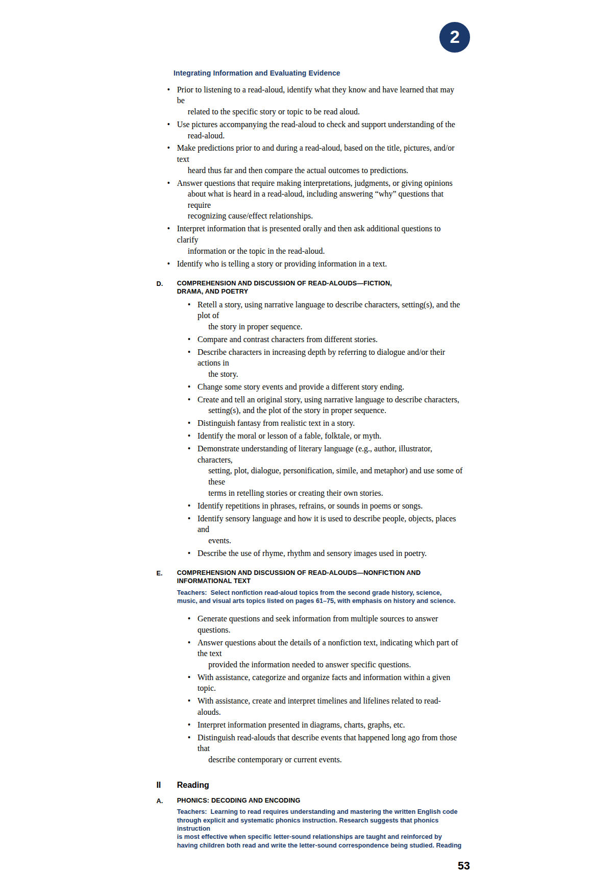2
Integrating Information and Evaluating Evidence
Prior to listening to a read-aloud, identify what they know and have learned that may berelated to the specific story or topic to be read aloud.
Use pictures accompanying the read-aloud to check and support understanding of theread-aloud.
Make predictions prior to and during a read-aloud, based on the title, pictures, and/or textheard thus far and then compare the actual outcomes to predictions.
Answer questions that require making interpretations, judgments, or giving opinionsabout what is heard in a read-aloud, including answering “why” questions that require recognizing cause/effect relationships.
Interpret information that is presented orally and then ask additional questions to clarifyinformation or the topic in the read-aloud.
Identify who is telling a story or providing information in a text.
D.
COMPREHENSION AND DISCUSSION OF READ-ALOUDS—FICTION,
DRAMA, AND POETRY
Retell a story, using narrative language to describe characters, setting(s), and the plot ofthe story in proper sequence.
Compare and contrast characters from different stories.
Describe characters in increasing depth by referring to dialogue and/or their actions inthe story.
Change some story events and provide a different story ending.
Create and tell an original story, using narrative language to describe characters,setting(s), and the plot of the story in proper sequence.
Distinguish fantasy from realistic text in a story.
Identify the moral or lesson of a fable, folktale, or myth.
Demonstrate understanding of literary language (e.g., author, illustrator, characters,setting, plot, dialogue, personification, simile, and metaphor) and use some of these terms in retelling stories or creating their own stories.
Identify repetitions in phrases, refrains, or sounds in poems or songs.
Identify sensory language and how it is used to describe people, objects, places andevents.
Describe the use of rhyme, rhythm and sensory images used in poetry.
E.
COMPREHENSION AND DISCUSSION OF READ-ALOUDS—NONFICTION AND
INFORMATIONAL TEXT
Teachers: Select nonfiction read-aloud topics from the second grade history, science,
music, and visual arts topics listed on pages 61–75, with emphasis on history and science.
Generate questions and seek information from multiple sources to answer questions.
Answer questions about the details of a nonfiction text, indicating which part of the textprovided the information needed to answer specific questions.
With assistance, categorize and organize facts and information within a given topic.
With assistance, create and interpret timelines and lifelines related to read-alouds.
Interpret information presented in diagrams, charts, graphs, etc.
Distinguish read-alouds that describe events that happened long ago from those thatdescribe contemporary or current events.
II
Reading
A.
PHONICS: DECODING AND ENCODING
Teachers: Learning to read requires understanding and mastering the written English code
through explicit and systematic phonics instruction. Research suggests that phonics instruction
is most effective when specific letter-sound relationships are taught and reinforced by
having children both read and write the letter-sound correspondence being studied. Reading
53